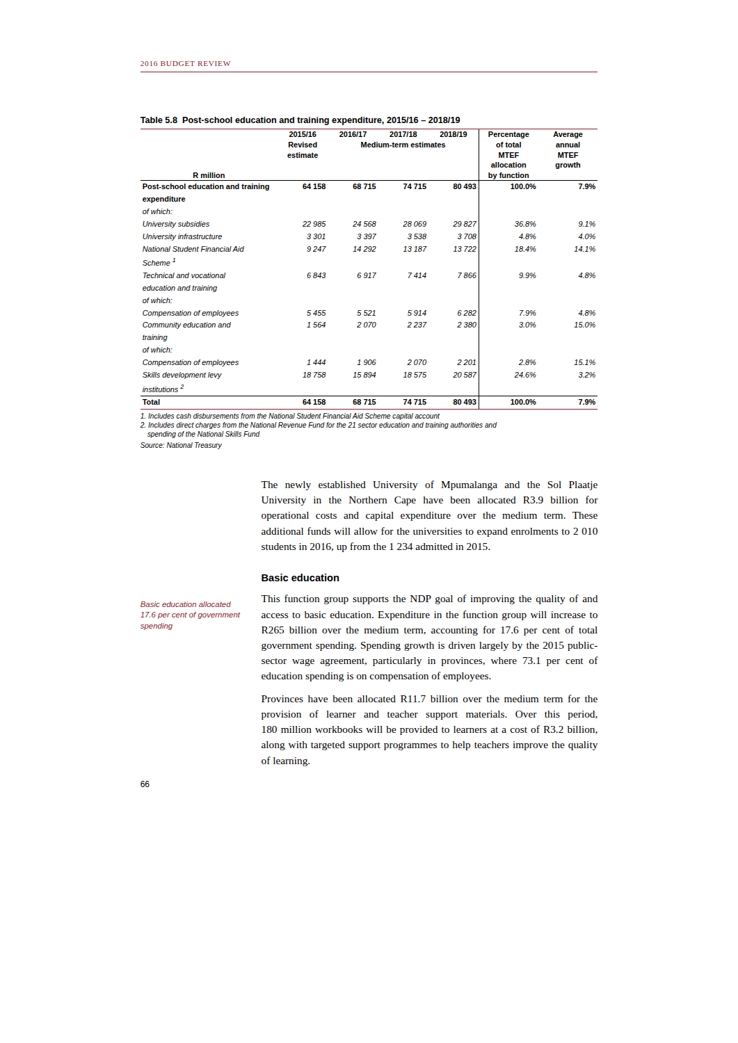2016 BUDGET REVIEW
Table 5.8 Post-school education and training expenditure, 2015/16 – 2018/19
| | 2015/16 | 2016/17 | 2017/18 | 2018/19 | Percentage | Average |
| --- | --- | --- | --- | --- | --- | --- |
| | Revised | Medium-term estimates | of total | annual |
| | estimate | | | | MTEF | MTEF |
| | | | | | allocation | growth |
| R million | | | | | by function | |
| Post-school education and training | 64 158 | 68 715 | 74 715 | 80 493 | 100.0% | 7.9% |
| expenditure | | | | | | |
| of which: | | | | | | |
| University subsidies | 22 985 | 24 568 | 28 069 | 29 827 | 36.8% | 9.1% |
| University infrastructure | 3 301 | 3 397 | 3 538 | 3 708 | 4.8% | 4.0% |
| National Student Financial Aid | 9 247 | 14 292 | 13 187 | 13 722 | 18.4% | 14.1% |
| Scheme 1 | | | | | | |
| Technical and vocational | 6 843 | 6 917 | 7 414 | 7 866 | 9.9% | 4.8% |
| education and training | | | | | | |
| of which: | | | | | | |
| Compensation of employees | 5 455 | 5 521 | 5 914 | 6 282 | 7.9% | 4.8% |
| Community education and | 1 564 | 2 070 | 2 237 | 2 380 | 3.0% | 15.0% |
| training | | | | | | |
| of which: | | | | | | |
| Compensation of employees | 1 444 | 1 906 | 2 070 | 2 201 | 2.8% | 15.1% |
| Skills development levy | 18 758 | 15 894 | 18 575 | 20 587 | 24.6% | 3.2% |
| institutions 2 | | | | | | |
| Total | 64 158 | 68 715 | 74 715 | 80 493 | 100.0% | 7.9% |
1. Includes cash disbursements from the National Student Financial Aid Scheme capital account
2. Includes direct charges from the National Revenue Fund for the 21 sector education and training authorities and
spending of the National Skills Fund
Source: National Treasury
The newly established University of Mpumalanga and the Sol Plaatje University in the Northern Cape have been allocated R3.9 billion for operational costs and capital expenditure over the medium term. These additional funds will allow for the universities to expand enrolments to 2 010 students in 2016, up from the 1 234 admitted in 2015.
Basic education
Basic education allocated 17.6 per cent of government spending
This function group supports the NDP goal of improving the quality of and access to basic education. Expenditure in the function group will increase to R265 billion over the medium term, accounting for 17.6 per cent of total government spending. Spending growth is driven largely by the 2015 public-sector wage agreement, particularly in provinces, where 73.1 per cent of education spending is on compensation of employees.
Provinces have been allocated R11.7 billion over the medium term for the provision of learner and teacher support materials. Over this period, 180 million workbooks will be provided to learners at a cost of R3.2 billion, along with targeted support programmes to help teachers improve the quality of learning.
66